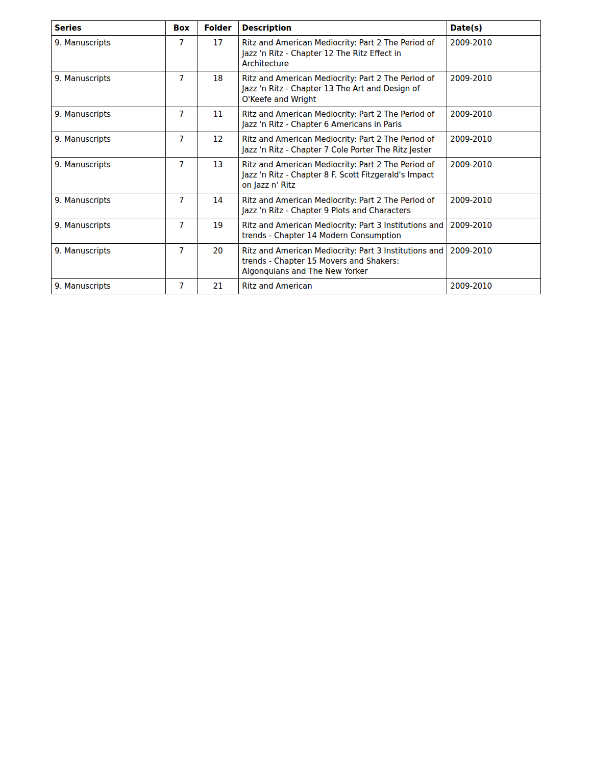Container list continued
| Series | Box | Folder | Description | Date(s) |
| --- | --- | --- | --- | --- |
| 9. Manuscripts | 7 | 17 | Ritz and American Mediocrity: Part 2 The Period of Jazz 'n Ritz - Chapter 12 The Ritz Effect in Architecture | 2009-2010 |
| 9. Manuscripts | 7 | 18 | Ritz and American Mediocrity: Part 2 The Period of Jazz 'n Ritz - Chapter 13 The Art and Design of O'Keefe and Wright | 2009-2010 |
| 9. Manuscripts | 7 | 11 | Ritz and American Mediocrity: Part 2 The Period of Jazz 'n Ritz - Chapter 6 Americans in Paris | 2009-2010 |
| 9. Manuscripts | 7 | 12 | Ritz and American Mediocrity: Part 2 The Period of Jazz 'n Ritz - Chapter 7 Cole Porter The Ritz Jester | 2009-2010 |
| 9. Manuscripts | 7 | 13 | Ritz and American Mediocrity: Part 2 The Period of Jazz 'n Ritz - Chapter 8 F. Scott Fitzgerald's Impact on Jazz n' Ritz | 2009-2010 |
| 9. Manuscripts | 7 | 14 | Ritz and American Mediocrity: Part 2 The Period of Jazz 'n Ritz - Chapter 9 Plots and Characters | 2009-2010 |
| 9. Manuscripts | 7 | 19 | Ritz and American Mediocrity: Part 3 Institutions and trends - Chapter 14 Modern Consumption | 2009-2010 |
| 9. Manuscripts | 7 | 20 | Ritz and American Mediocrity: Part 3 Institutions and trends - Chapter 15 Movers and Shakers: Algonquians and The New Yorker | 2009-2010 |
| 9. Manuscripts | 7 | 21 | Ritz and American | 2009-2010 |